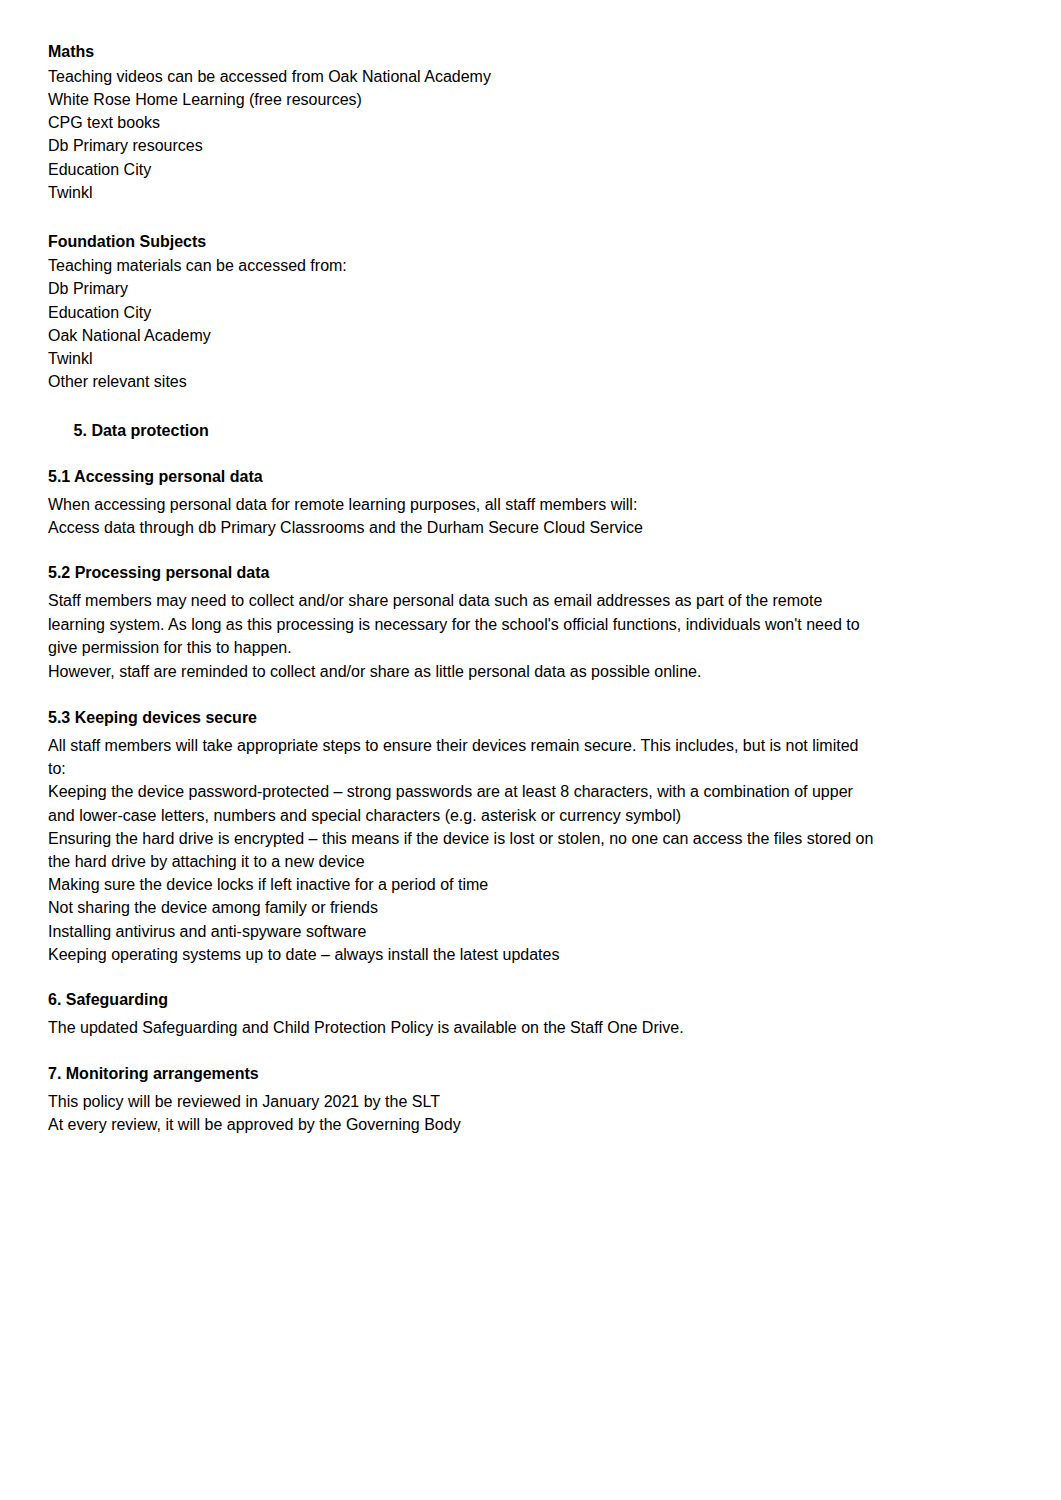Maths
Teaching videos can be accessed from Oak National Academy
White Rose Home Learning (free resources)
CPG text books
Db Primary resources
Education City
Twinkl
Foundation Subjects
Teaching materials can be accessed from:
Db Primary
Education City
Oak National Academy
Twinkl
Other relevant sites
5. Data protection
5.1 Accessing personal data
When accessing personal data for remote learning purposes, all staff members will:
Access data through db Primary Classrooms and the Durham Secure Cloud Service
5.2 Processing personal data
Staff members may need to collect and/or share personal data such as email addresses as part of the remote learning system. As long as this processing is necessary for the school's official functions, individuals won't need to give permission for this to happen.
However, staff are reminded to collect and/or share as little personal data as possible online.
5.3 Keeping devices secure
All staff members will take appropriate steps to ensure their devices remain secure. This includes, but is not limited to:
Keeping the device password-protected – strong passwords are at least 8 characters, with a combination of upper and lower-case letters, numbers and special characters (e.g. asterisk or currency symbol)
Ensuring the hard drive is encrypted – this means if the device is lost or stolen, no one can access the files stored on the hard drive by attaching it to a new device
Making sure the device locks if left inactive for a period of time
Not sharing the device among family or friends
Installing antivirus and anti-spyware software
Keeping operating systems up to date – always install the latest updates
6. Safeguarding
The updated Safeguarding and Child Protection Policy is available on the Staff One Drive.
7. Monitoring arrangements
This policy will be reviewed in January 2021 by the SLT
At every review, it will be approved by the Governing Body